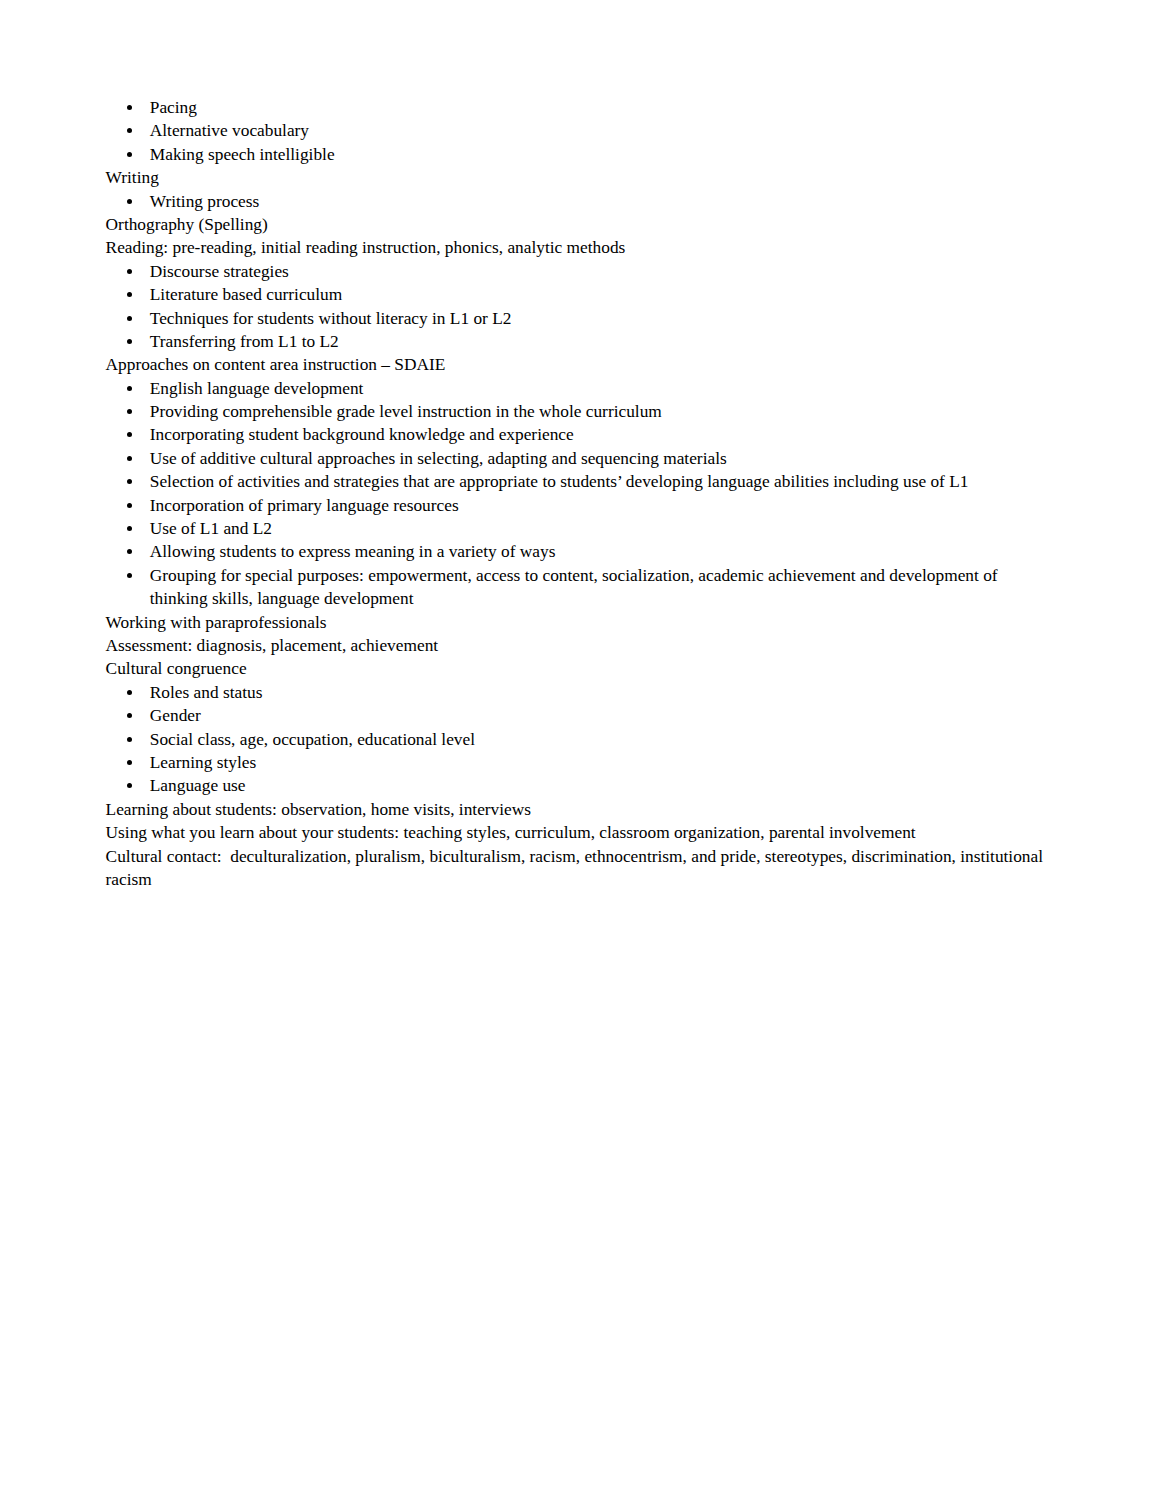Pacing
Alternative vocabulary
Making speech intelligible
Writing
Writing process
Orthography (Spelling)
Reading: pre-reading, initial reading instruction, phonics, analytic methods
Discourse strategies
Literature based curriculum
Techniques for students without literacy in L1 or L2
Transferring from L1 to L2
Approaches on content area instruction – SDAIE
English language development
Providing comprehensible grade level instruction in the whole curriculum
Incorporating student background knowledge and experience
Use of additive cultural approaches in selecting, adapting and sequencing materials
Selection of activities and strategies that are appropriate to students’ developing language abilities including use of L1
Incorporation of primary language resources
Use of L1 and L2
Allowing students to express meaning in a variety of ways
Grouping for special purposes: empowerment, access to content, socialization, academic achievement and development of thinking skills, language development
Working with paraprofessionals
Assessment: diagnosis, placement, achievement
Cultural congruence
Roles and status
Gender
Social class, age, occupation, educational level
Learning styles
Language use
Learning about students: observation, home visits, interviews
Using what you learn about your students: teaching styles, curriculum, classroom organization, parental involvement
Cultural contact: deculturalization, pluralism, biculturalism, racism, ethnocentrism, and pride, stereotypes, discrimination, institutional racism